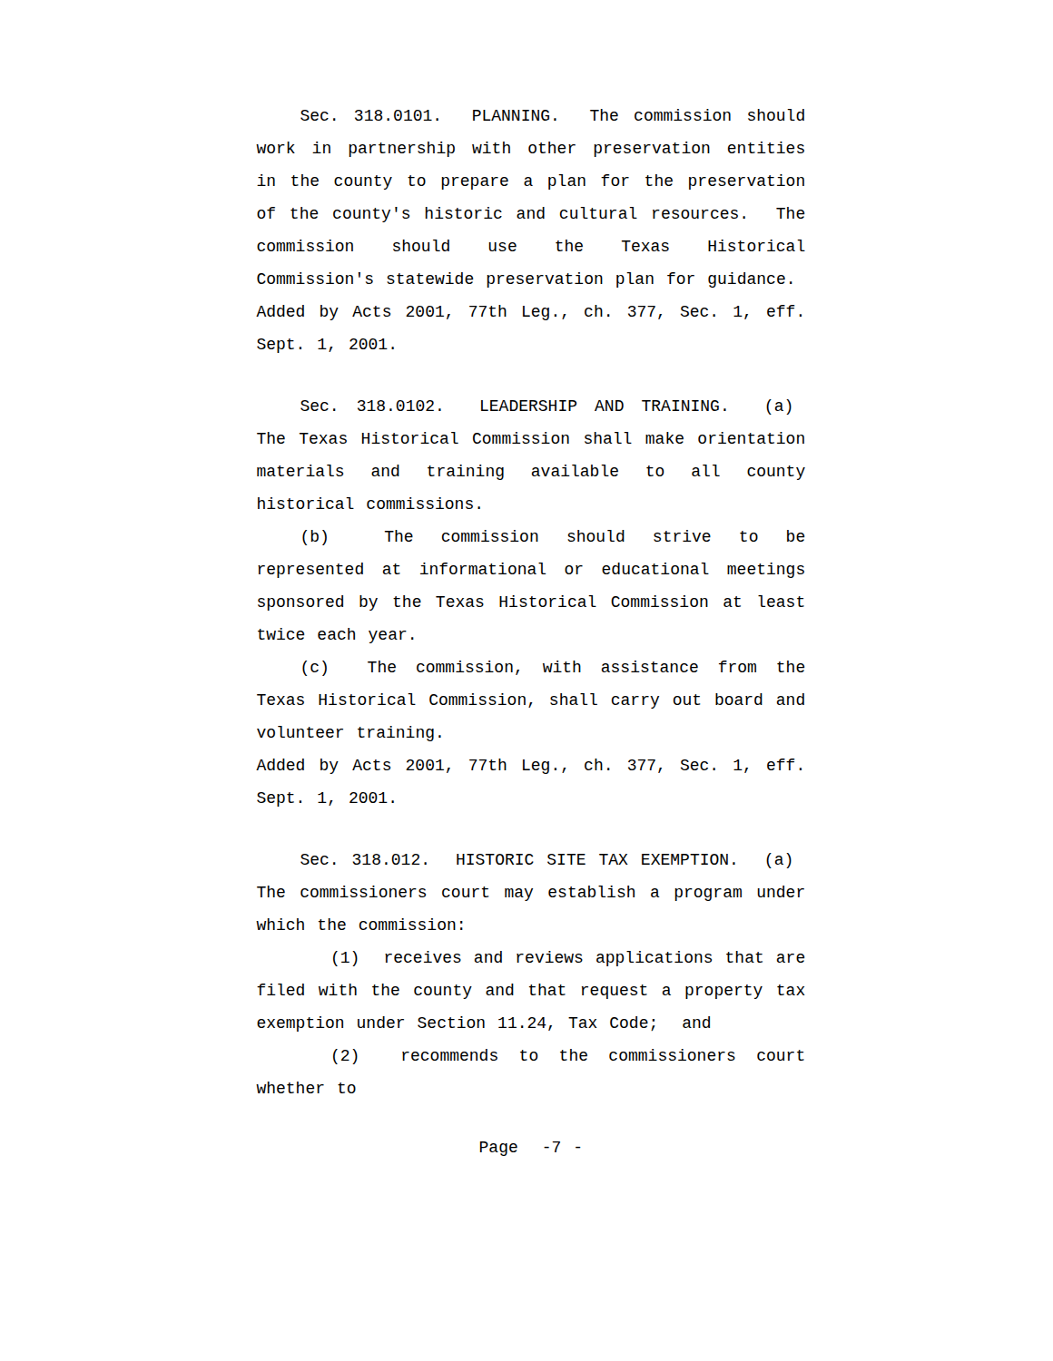Sec. 318.0101. PLANNING. The commission should work in partnership with other preservation entities in the county to prepare a plan for the preservation of the county's historic and cultural resources. The commission should use the Texas Historical Commission's statewide preservation plan for guidance.
Added by Acts 2001, 77th Leg., ch. 377, Sec. 1, eff. Sept. 1, 2001.
Sec. 318.0102. LEADERSHIP AND TRAINING. (a) The Texas Historical Commission shall make orientation materials and training available to all county historical commissions.
(b) The commission should strive to be represented at informational or educational meetings sponsored by the Texas Historical Commission at least twice each year.
(c) The commission, with assistance from the Texas Historical Commission, shall carry out board and volunteer training.
Added by Acts 2001, 77th Leg., ch. 377, Sec. 1, eff. Sept. 1, 2001.
Sec. 318.012. HISTORIC SITE TAX EXEMPTION. (a) The commissioners court may establish a program under which the commission:
(1) receives and reviews applications that are filed with the county and that request a property tax exemption under Section 11.24, Tax Code; and
(2) recommends to the commissioners court whether to
Page -7 -